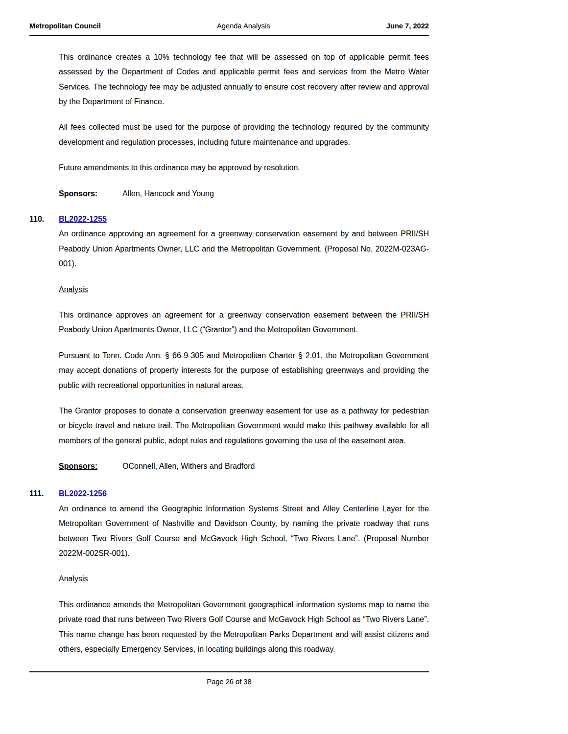Metropolitan Council Agenda Analysis June 7, 2022
This ordinance creates a 10% technology fee that will be assessed on top of applicable permit fees assessed by the Department of Codes and applicable permit fees and services from the Metro Water Services. The technology fee may be adjusted annually to ensure cost recovery after review and approval by the Department of Finance.
All fees collected must be used for the purpose of providing the technology required by the community development and regulation processes, including future maintenance and upgrades.
Future amendments to this ordinance may be approved by resolution.
Sponsors: Allen, Hancock and Young
110.
BL2022-1255
An ordinance approving an agreement for a greenway conservation easement by and between PRII/SH Peabody Union Apartments Owner, LLC and the Metropolitan Government. (Proposal No. 2022M-023AG-001).
Analysis
This ordinance approves an agreement for a greenway conservation easement between the PRII/SH Peabody Union Apartments Owner, LLC (“Grantor”) and the Metropolitan Government.
Pursuant to Tenn. Code Ann. § 66-9-305 and Metropolitan Charter § 2.01, the Metropolitan Government may accept donations of property interests for the purpose of establishing greenways and providing the public with recreational opportunities in natural areas.
The Grantor proposes to donate a conservation greenway easement for use as a pathway for pedestrian or bicycle travel and nature trail. The Metropolitan Government would make this pathway available for all members of the general public, adopt rules and regulations governing the use of the easement area.
Sponsors: OConnell, Allen, Withers and Bradford
111.
BL2022-1256
An ordinance to amend the Geographic Information Systems Street and Alley Centerline Layer for the Metropolitan Government of Nashville and Davidson County, by naming the private roadway that runs between Two Rivers Golf Course and McGavock High School, “Two Rivers Lane”. (Proposal Number 2022M-002SR-001).
Analysis
This ordinance amends the Metropolitan Government geographical information systems map to name the private road that runs between Two Rivers Golf Course and McGavock High School as “Two Rivers Lane”. This name change has been requested by the Metropolitan Parks Department and will assist citizens and others, especially Emergency Services, in locating buildings along this roadway.
Page 26 of 38